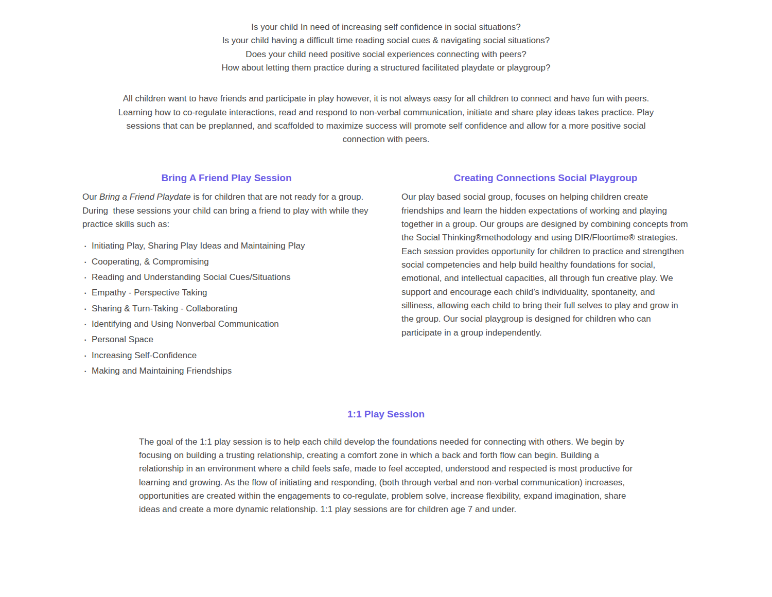Is your child In need of increasing self confidence in social situations?
Is your child having a difficult time reading social cues & navigating social situations?
Does your child need positive social experiences connecting with peers?
How about letting them practice during a structured facilitated playdate or playgroup?
All children want to have friends and participate in play however, it is not always easy for all children to connect and have fun with peers. Learning how to co-regulate interactions, read and respond to non-verbal communication, initiate and share play ideas takes practice. Play sessions that can be preplanned, and scaffolded to maximize success will promote self confidence and allow for a more positive social connection with peers.
Bring A Friend Play Session
Our Bring a Friend Playdate is for children that are not ready for a group. During these sessions your child can bring a friend to play with while they practice skills such as:
Initiating Play, Sharing Play Ideas and Maintaining Play
Cooperating, & Compromising
Reading and Understanding Social Cues/Situations
Empathy - Perspective Taking
Sharing & Turn-Taking - Collaborating
Identifying and Using Nonverbal Communication
Personal Space
Increasing Self-Confidence
Making and Maintaining Friendships
Creating Connections Social Playgroup
Our play based social group, focuses on helping children create friendships and learn the hidden expectations of working and playing together in a group. Our groups are designed by combining concepts from the Social Thinking®methodology and using DIR/Floortime® strategies. Each session provides opportunity for children to practice and strengthen social competencies and help build healthy foundations for social, emotional, and intellectual capacities, all through fun creative play. We support and encourage each child’s individuality, spontaneity, and silliness, allowing each child to bring their full selves to play and grow in the group. Our social playgroup is designed for children who can participate in a group independently.
1:1 Play Session
The goal of the 1:1 play session is to help each child develop the foundations needed for connecting with others. We begin by focusing on building a trusting relationship, creating a comfort zone in which a back and forth flow can begin. Building a relationship in an environment where a child feels safe, made to feel accepted, understood and respected is most productive for learning and growing. As the flow of initiating and responding, (both through verbal and non-verbal communication) increases, opportunities are created within the engagements to co-regulate, problem solve, increase flexibility, expand imagination, share ideas and create a more dynamic relationship. 1:1 play sessions are for children age 7 and under.